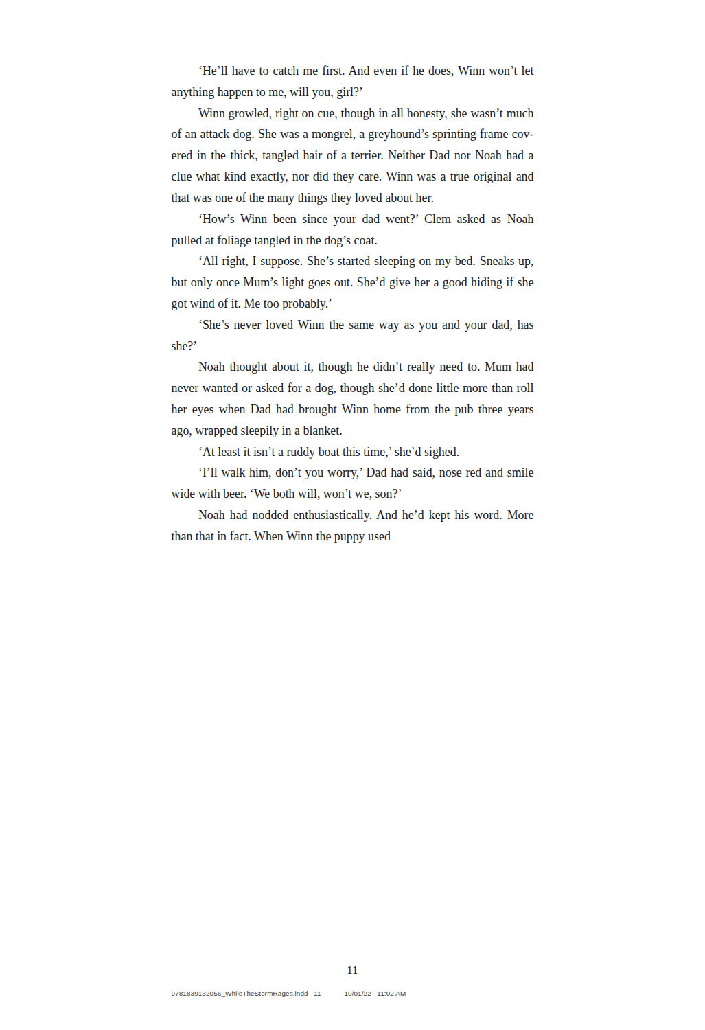‘He’ll have to catch me first. And even if he does, Winn won’t let anything happen to me, will you, girl?’
Winn growled, right on cue, though in all honesty, she wasn’t much of an attack dog. She was a mongrel, a greyhound’s sprinting frame covered in the thick, tangled hair of a terrier. Neither Dad nor Noah had a clue what kind exactly, nor did they care. Winn was a true original and that was one of the many things they loved about her.
‘How’s Winn been since your dad went?’ Clem asked as Noah pulled at foliage tangled in the dog’s coat.
‘All right, I suppose. She’s started sleeping on my bed. Sneaks up, but only once Mum’s light goes out. She’d give her a good hiding if she got wind of it. Me too probably.’
‘She’s never loved Winn the same way as you and your dad, has she?’
Noah thought about it, though he didn’t really need to. Mum had never wanted or asked for a dog, though she’d done little more than roll her eyes when Dad had brought Winn home from the pub three years ago, wrapped sleepily in a blanket.
‘At least it isn’t a ruddy boat this time,’ she’d sighed.
‘I’ll walk him, don’t you worry,’ Dad had said, nose red and smile wide with beer. ‘We both will, won’t we, son?’
Noah had nodded enthusiastically. And he’d kept his word. More than that in fact. When Winn the puppy used
11
9781839132056_WhileTheStormRages.indd 11 10/01/22 11:02 AM